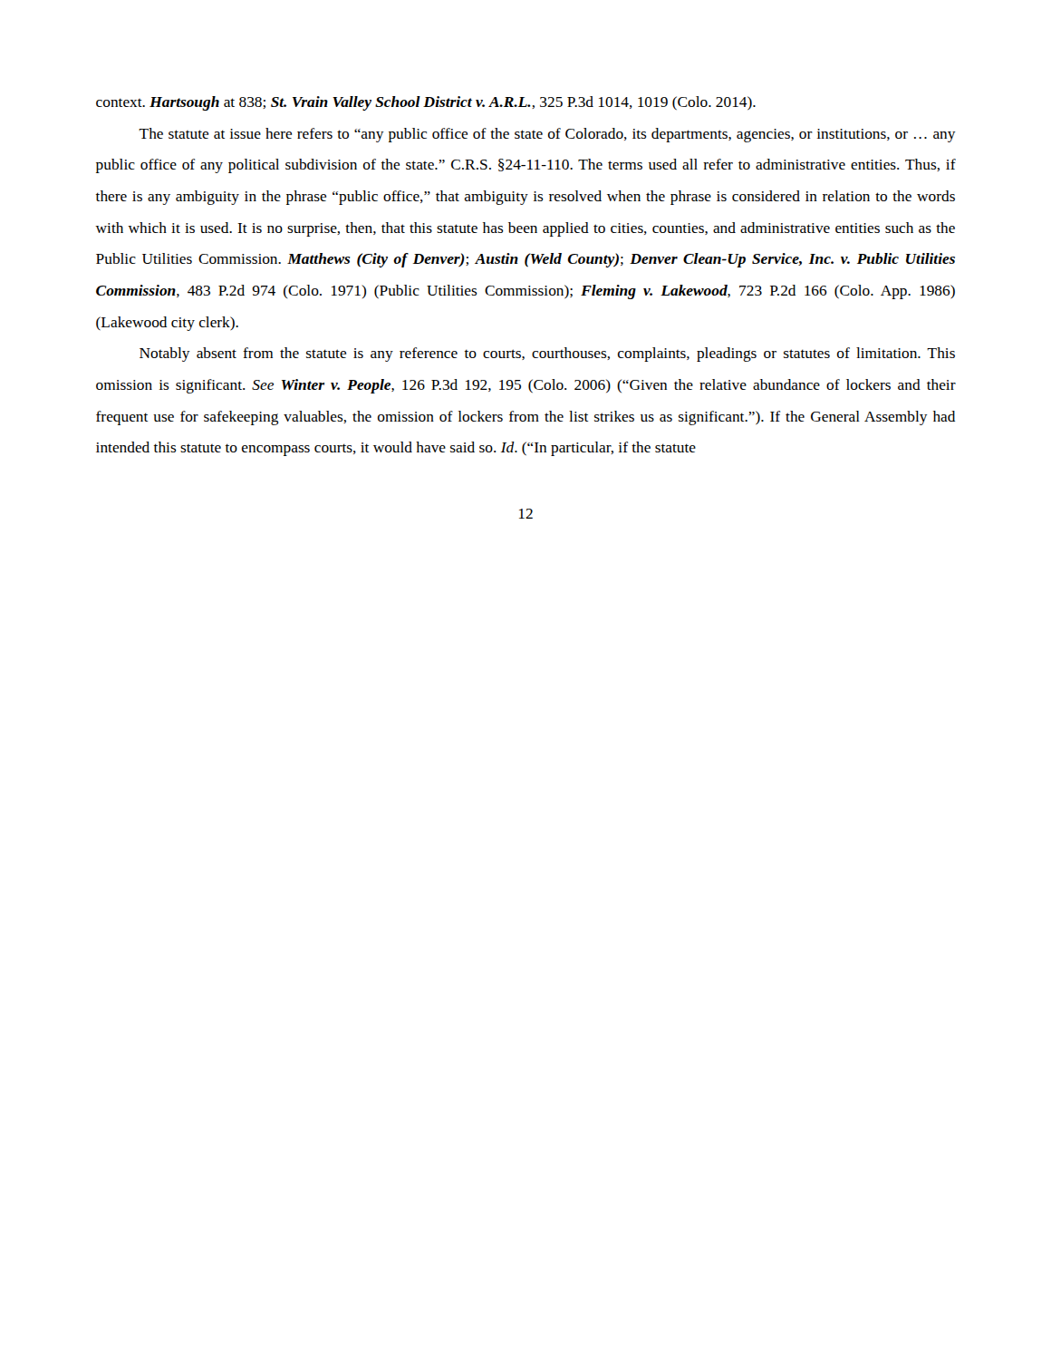context. Hartsough at 838; St. Vrain Valley School District v. A.R.L., 325 P.3d 1014, 1019 (Colo. 2014).
The statute at issue here refers to “any public office of the state of Colorado, its departments, agencies, or institutions, or … any public office of any political subdivision of the state.” C.R.S. §24-11-110. The terms used all refer to administrative entities. Thus, if there is any ambiguity in the phrase “public office,” that ambiguity is resolved when the phrase is considered in relation to the words with which it is used. It is no surprise, then, that this statute has been applied to cities, counties, and administrative entities such as the Public Utilities Commission. Matthews (City of Denver); Austin (Weld County); Denver Clean-Up Service, Inc. v. Public Utilities Commission, 483 P.2d 974 (Colo. 1971) (Public Utilities Commission); Fleming v. Lakewood, 723 P.2d 166 (Colo. App. 1986) (Lakewood city clerk).
Notably absent from the statute is any reference to courts, courthouses, complaints, pleadings or statutes of limitation. This omission is significant. See Winter v. People, 126 P.3d 192, 195 (Colo. 2006) (“Given the relative abundance of lockers and their frequent use for safekeeping valuables, the omission of lockers from the list strikes us as significant.”). If the General Assembly had intended this statute to encompass courts, it would have said so. Id. (“In particular, if the statute
12